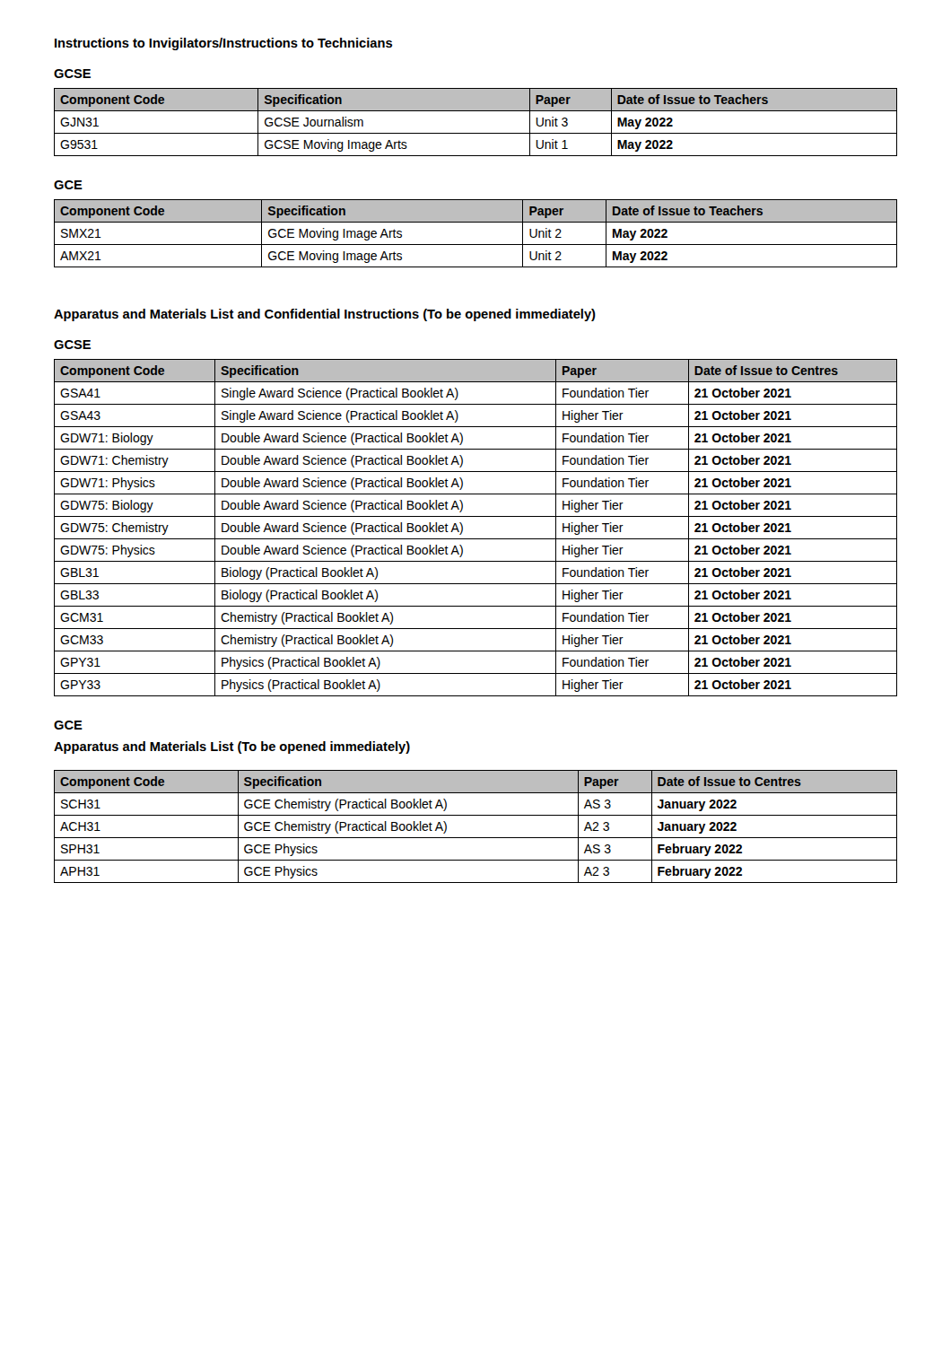Instructions to Invigilators/Instructions to Technicians
GCSE
| Component Code | Specification | Paper | Date of Issue to Teachers |
| --- | --- | --- | --- |
| GJN31 | GCSE Journalism | Unit 3 | May 2022 |
| G9531 | GCSE Moving Image Arts | Unit 1 | May 2022 |
GCE
| Component Code | Specification | Paper | Date of Issue to Teachers |
| --- | --- | --- | --- |
| SMX21 | GCE Moving Image Arts | Unit 2 | May 2022 |
| AMX21 | GCE Moving Image Arts | Unit 2 | May 2022 |
Apparatus and Materials List and Confidential Instructions (To be opened immediately)
GCSE
| Component Code | Specification | Paper | Date of Issue to Centres |
| --- | --- | --- | --- |
| GSA41 | Single Award Science (Practical Booklet A) | Foundation Tier | 21 October 2021 |
| GSA43 | Single Award Science (Practical Booklet A) | Higher Tier | 21 October 2021 |
| GDW71: Biology | Double Award Science (Practical Booklet A) | Foundation Tier | 21 October 2021 |
| GDW71: Chemistry | Double Award Science (Practical Booklet A) | Foundation Tier | 21 October 2021 |
| GDW71: Physics | Double Award Science (Practical Booklet A) | Foundation Tier | 21 October 2021 |
| GDW75: Biology | Double Award Science (Practical Booklet A) | Higher Tier | 21 October 2021 |
| GDW75: Chemistry | Double Award Science (Practical Booklet A) | Higher Tier | 21 October 2021 |
| GDW75: Physics | Double Award Science (Practical Booklet A) | Higher Tier | 21 October 2021 |
| GBL31 | Biology (Practical Booklet A) | Foundation Tier | 21 October 2021 |
| GBL33 | Biology (Practical Booklet A) | Higher Tier | 21 October 2021 |
| GCM31 | Chemistry (Practical Booklet A) | Foundation Tier | 21 October 2021 |
| GCM33 | Chemistry (Practical Booklet A) | Higher Tier | 21 October 2021 |
| GPY31 | Physics (Practical Booklet A) | Foundation Tier | 21 October 2021 |
| GPY33 | Physics (Practical Booklet A) | Higher Tier | 21 October 2021 |
GCE
Apparatus and Materials List (To be opened immediately)
| Component Code | Specification | Paper | Date of Issue to Centres |
| --- | --- | --- | --- |
| SCH31 | GCE Chemistry (Practical Booklet A) | AS 3 | January 2022 |
| ACH31 | GCE Chemistry (Practical Booklet A) | A2 3 | January 2022 |
| SPH31 | GCE Physics | AS 3 | February 2022 |
| APH31 | GCE Physics | A2 3 | February 2022 |